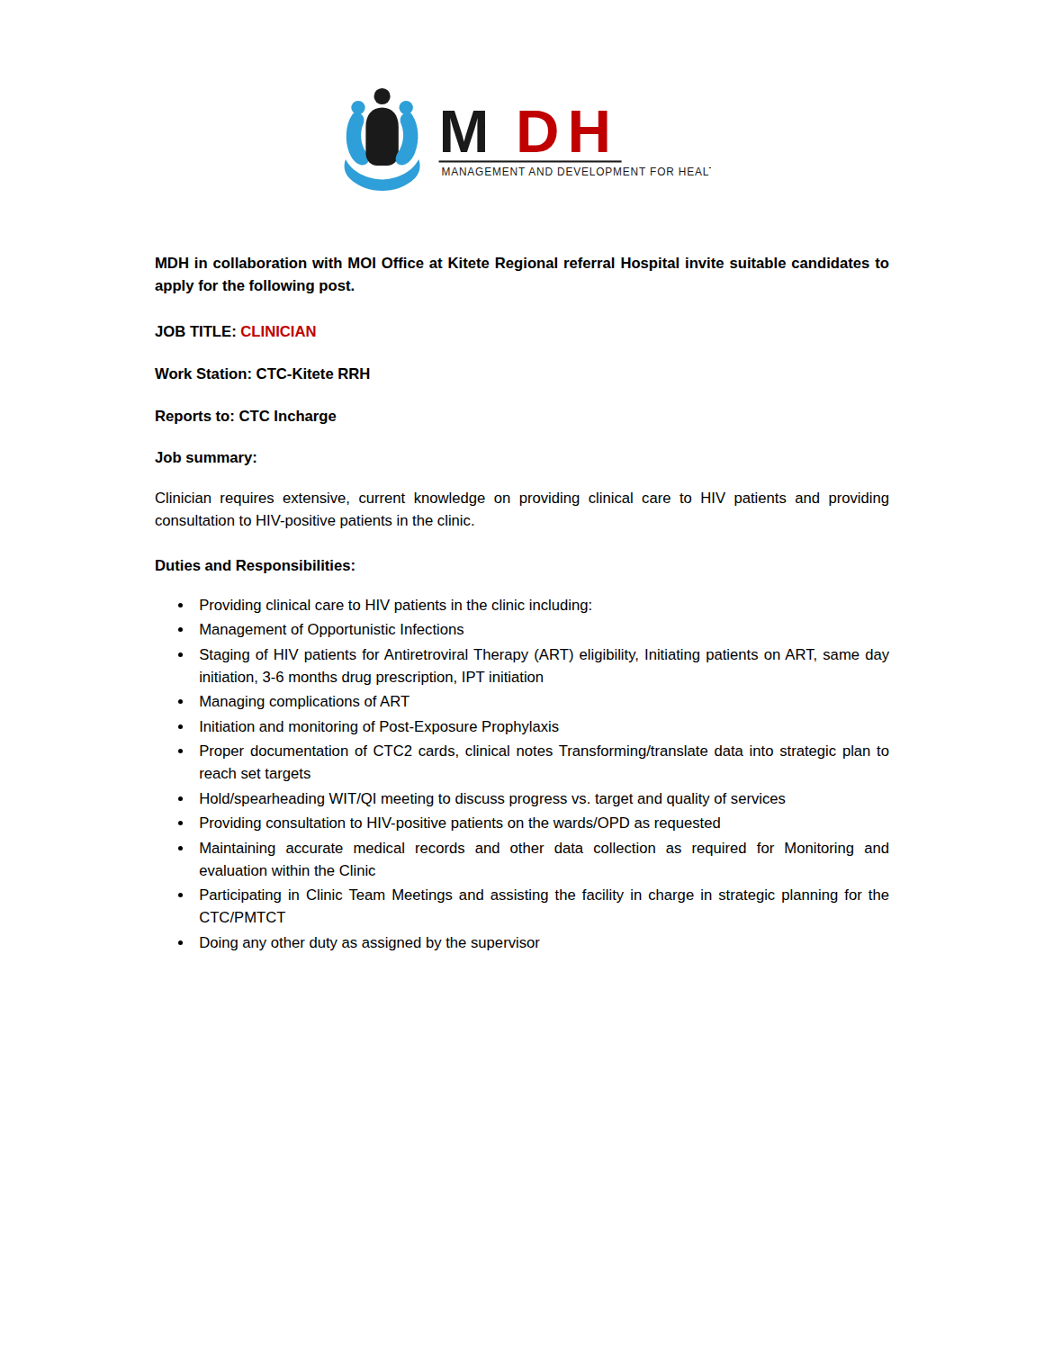M D H MANAGEMENT AND DEVELOPMENT FOR HEALTH
MDH in collaboration with MOI Office at Kitete Regional referral Hospital invite suitable candidates to apply for the following post.
JOB TITLE: CLINICIAN
Work Station: CTC-Kitete RRH
Reports to: CTC Incharge
Job summary:
Clinician requires extensive, current knowledge on providing clinical care to HIV patients and providing consultation to HIV-positive patients in the clinic.
Duties and Responsibilities:
Providing clinical care to HIV patients in the clinic including:
Management of Opportunistic Infections
Staging of HIV patients for Antiretroviral Therapy (ART) eligibility, Initiating patients on ART, same day initiation, 3-6 months drug prescription, IPT initiation
Managing complications of ART
Initiation and monitoring of Post-Exposure Prophylaxis
Proper documentation of CTC2 cards, clinical notes Transforming/translate data into strategic plan to reach set targets
Hold/spearheading WIT/QI meeting to discuss progress vs. target and quality of services
Providing consultation to HIV-positive patients on the wards/OPD as requested
Maintaining accurate medical records and other data collection as required for Monitoring and evaluation within the Clinic
Participating in Clinic Team Meetings and assisting the facility in charge in strategic planning for the CTC/PMTCT
Doing any other duty as assigned by the supervisor